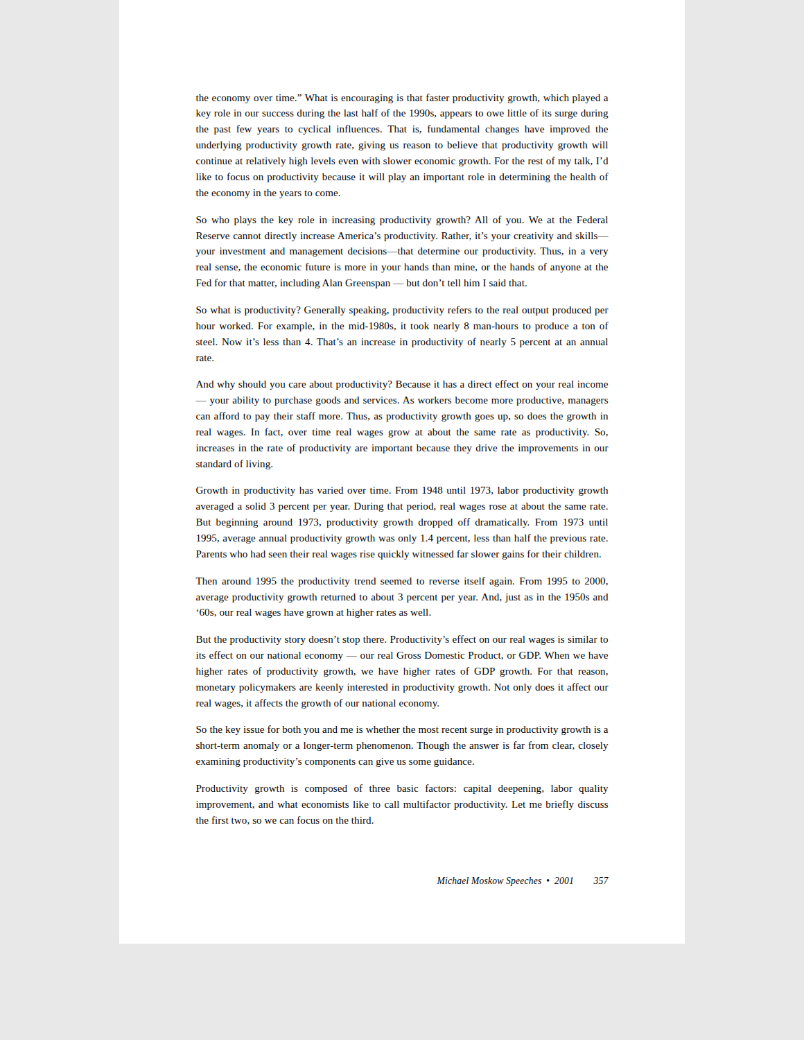the economy over time.” What is encouraging is that faster productivity growth, which played a key role in our success during the last half of the 1990s, appears to owe little of its surge during the past few years to cyclical influences. That is, fundamental changes have improved the underlying productivity growth rate, giving us reason to believe that productivity growth will continue at relatively high levels even with slower economic growth. For the rest of my talk, I’d like to focus on productivity because it will play an important role in determining the health of the economy in the years to come.
So who plays the key role in increasing productivity growth? All of you. We at the Federal Reserve cannot directly increase America’s productivity. Rather, it’s your creativity and skills—your investment and management decisions—that determine our productivity. Thus, in a very real sense, the economic future is more in your hands than mine, or the hands of anyone at the Fed for that matter, including Alan Greenspan — but don’t tell him I said that.
So what is productivity? Generally speaking, productivity refers to the real output produced per hour worked. For example, in the mid-1980s, it took nearly 8 man-hours to produce a ton of steel. Now it’s less than 4. That’s an increase in productivity of nearly 5 percent at an annual rate.
And why should you care about productivity? Because it has a direct effect on your real income — your ability to purchase goods and services. As workers become more productive, managers can afford to pay their staff more. Thus, as productivity growth goes up, so does the growth in real wages. In fact, over time real wages grow at about the same rate as productivity. So, increases in the rate of productivity are important because they drive the improvements in our standard of living.
Growth in productivity has varied over time. From 1948 until 1973, labor productivity growth averaged a solid 3 percent per year. During that period, real wages rose at about the same rate. But beginning around 1973, productivity growth dropped off dramatically. From 1973 until 1995, average annual productivity growth was only 1.4 percent, less than half the previous rate. Parents who had seen their real wages rise quickly witnessed far slower gains for their children.
Then around 1995 the productivity trend seemed to reverse itself again. From 1995 to 2000, average productivity growth returned to about 3 percent per year. And, just as in the 1950s and ‘60s, our real wages have grown at higher rates as well.
But the productivity story doesn’t stop there. Productivity’s effect on our real wages is similar to its effect on our national economy — our real Gross Domestic Product, or GDP. When we have higher rates of productivity growth, we have higher rates of GDP growth. For that reason, monetary policymakers are keenly interested in productivity growth. Not only does it affect our real wages, it affects the growth of our national economy.
So the key issue for both you and me is whether the most recent surge in productivity growth is a short-term anomaly or a longer-term phenomenon. Though the answer is far from clear, closely examining productivity’s components can give us some guidance.
Productivity growth is composed of three basic factors: capital deepening, labor quality improvement, and what economists like to call multifactor productivity. Let me briefly discuss the first two, so we can focus on the third.
Michael Moskow Speeches•2001357